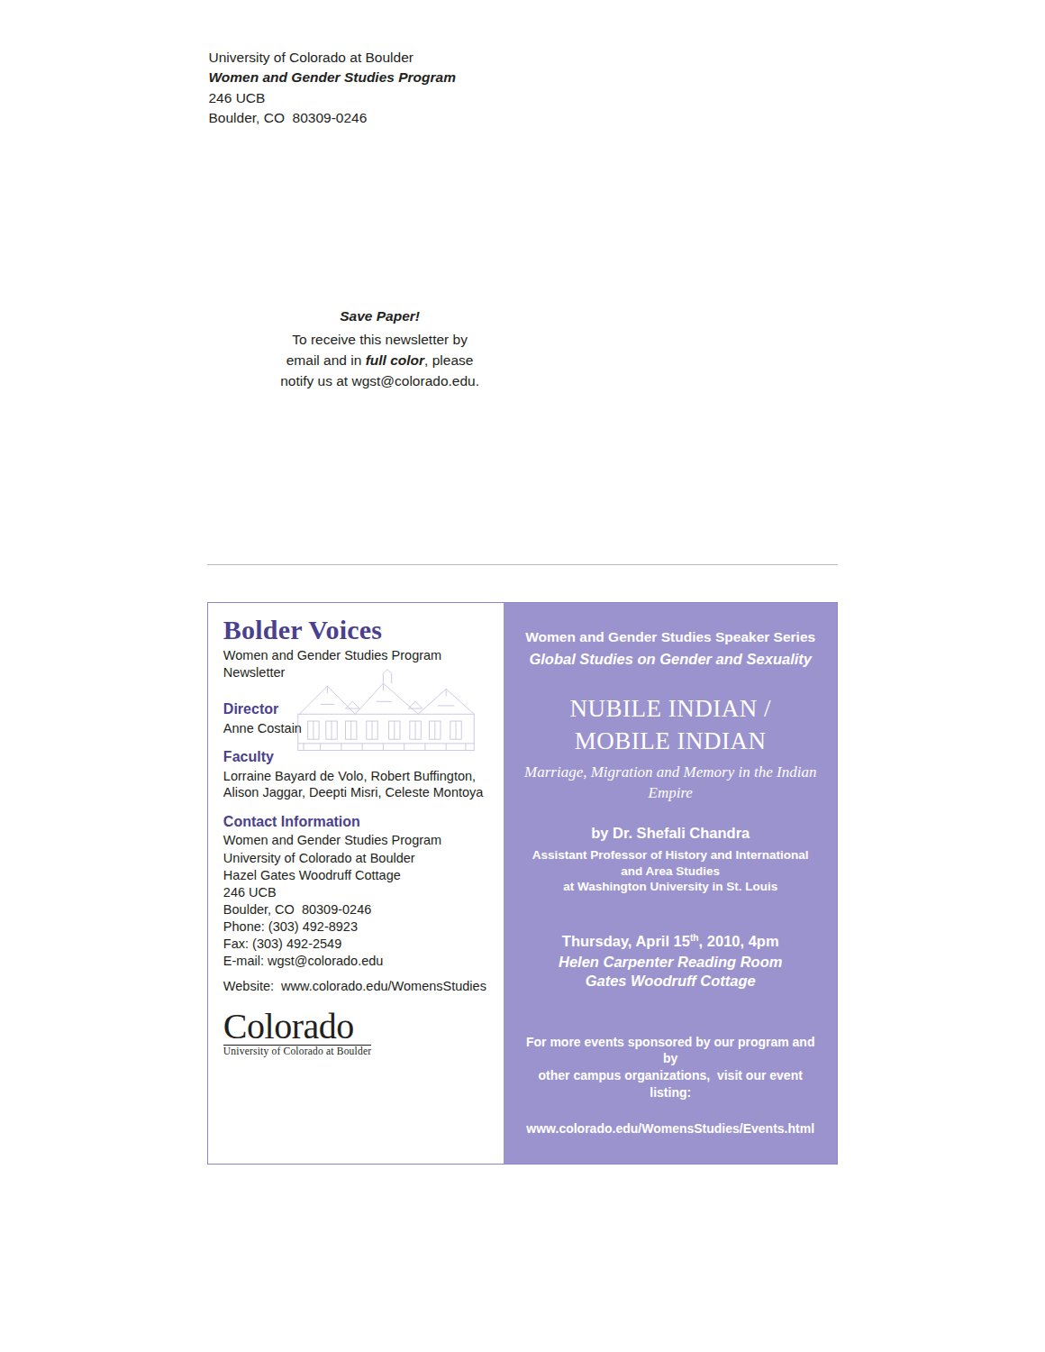University of Colorado at Boulder
Women and Gender Studies Program
246 UCB
Boulder, CO 80309-0246
Save Paper! To receive this newsletter by
email and in full color, please
notify us at wgst@colorado.edu.
Bolder Voices
Women and Gender Studies Program Newsletter
Director
Anne Costain
Faculty
Lorraine Bayard de Volo, Robert Buffington,
Alison Jaggar, Deepti Misri, Celeste Montoya
Contact Information
Women and Gender Studies Program
University of Colorado at Boulder
Hazel Gates Woodruff Cottage
246 UCB
Boulder, CO 80309-0246
Phone: (303) 492-8923
Fax: (303) 492-2549
E-mail: wgst@colorado.edu
Website: www.colorado.edu/WomensStudies
Colorado
University of Colorado at Boulder
Women and Gender Studies Speaker Series
Global Studies on Gender and Sexuality
NUBILE INDIAN / MOBILE INDIAN
Marriage, Migration and Memory in the Indian Empire
by Dr. Shefali Chandra
Assistant Professor of History and International and Area Studies
at Washington University in St. Louis
Thursday, April 15th, 2010, 4pm
Helen Carpenter Reading Room
Gates Woodruff Cottage
For more events sponsored by our program and by
other campus organizations, visit our event listing:
www.colorado.edu/WomensStudies/Events.html